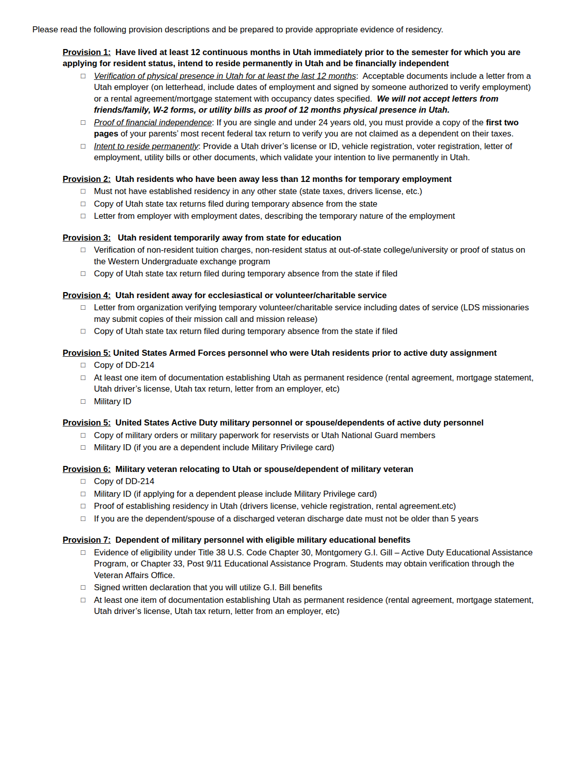Please read the following provision descriptions and be prepared to provide appropriate evidence of residency.
Provision 1: Have lived at least 12 continuous months in Utah immediately prior to the semester for which you are applying for resident status, intend to reside permanently in Utah and be financially independent
Verification of physical presence in Utah for at least the last 12 months: Acceptable documents include a letter from a Utah employer (on letterhead, include dates of employment and signed by someone authorized to verify employment) or a rental agreement/mortgage statement with occupancy dates specified. We will not accept letters from friends/family, W-2 forms, or utility bills as proof of 12 months physical presence in Utah.
Proof of financial independence: If you are single and under 24 years old, you must provide a copy of the first two pages of your parents’ most recent federal tax return to verify you are not claimed as a dependent on their taxes.
Intent to reside permanently: Provide a Utah driver’s license or ID, vehicle registration, voter registration, letter of employment, utility bills or other documents, which validate your intention to live permanently in Utah.
Provision 2: Utah residents who have been away less than 12 months for temporary employment
Must not have established residency in any other state (state taxes, drivers license, etc.)
Copy of Utah state tax returns filed during temporary absence from the state
Letter from employer with employment dates, describing the temporary nature of the employment
Provision 3: Utah resident temporarily away from state for education
Verification of non-resident tuition charges, non-resident status at out-of-state college/university or proof of status on the Western Undergraduate exchange program
Copy of Utah state tax return filed during temporary absence from the state if filed
Provision 4: Utah resident away for ecclesiastical or volunteer/charitable service
Letter from organization verifying temporary volunteer/charitable service including dates of service (LDS missionaries may submit copies of their mission call and mission release)
Copy of Utah state tax return filed during temporary absence from the state if filed
Provision 5: United States Armed Forces personnel who were Utah residents prior to active duty assignment
Copy of DD-214
At least one item of documentation establishing Utah as permanent residence (rental agreement, mortgage statement, Utah driver’s license, Utah tax return, letter from an employer, etc)
Military ID
Provision 5: United States Active Duty military personnel or spouse/dependents of active duty personnel
Copy of military orders or military paperwork for reservists or Utah National Guard members
Military ID (if you are a dependent include Military Privilege card)
Provision 6: Military veteran relocating to Utah or spouse/dependent of military veteran
Copy of DD-214
Military ID (if applying for a dependent please include Military Privilege card)
Proof of establishing residency in Utah (drivers license, vehicle registration, rental agreement.etc)
If you are the dependent/spouse of a discharged veteran discharge date must not be older than 5 years
Provision 7: Dependent of military personnel with eligible military educational benefits
Evidence of eligibility under Title 38 U.S. Code Chapter 30, Montgomery G.I. Gill – Active Duty Educational Assistance Program, or Chapter 33, Post 9/11 Educational Assistance Program. Students may obtain verification through the Veteran Affairs Office.
Signed written declaration that you will utilize G.I. Bill benefits
At least one item of documentation establishing Utah as permanent residence (rental agreement, mortgage statement, Utah driver’s license, Utah tax return, letter from an employer, etc)